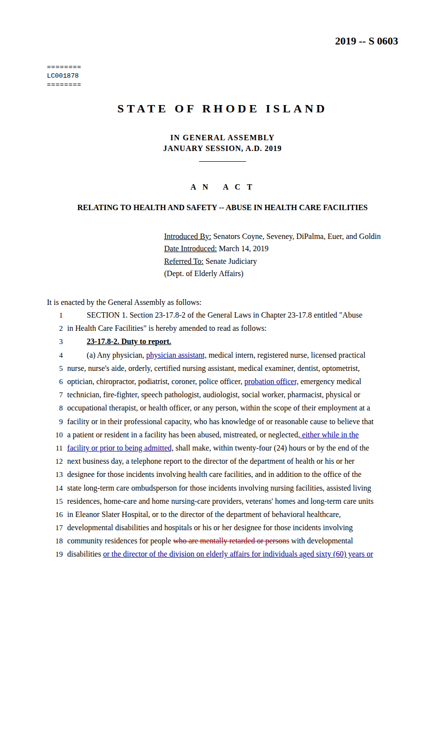2019 -- S 0603
========
LC001878
========
STATE OF RHODE ISLAND
IN GENERAL ASSEMBLY
JANUARY SESSION, A.D. 2019
____________
A N A C T
RELATING TO HEALTH AND SAFETY -- ABUSE IN HEALTH CARE FACILITIES
Introduced By: Senators Coyne, Seveney, DiPalma, Euer, and Goldin
Date Introduced: March 14, 2019
Referred To: Senate Judiciary
(Dept. of Elderly Affairs)
It is enacted by the General Assembly as follows:
SECTION 1. Section 23-17.8-2 of the General Laws in Chapter 23-17.8 entitled "Abuse
in Health Care Facilities" is hereby amended to read as follows:
23-17.8-2. Duty to report.
(a) Any physician, physician assistant, medical intern, registered nurse, licensed practical
nurse, nurse's aide, orderly, certified nursing assistant, medical examiner, dentist, optometrist,
optician, chiropractor, podiatrist, coroner, police officer, probation officer, emergency medical
technician, fire-fighter, speech pathologist, audiologist, social worker, pharmacist, physical or
occupational therapist, or health officer, or any person, within the scope of their employment at a
facility or in their professional capacity, who has knowledge of or reasonable cause to believe that
a patient or resident in a facility has been abused, mistreated, or neglected, either while in the
facility or prior to being admitted, shall make, within twenty-four (24) hours or by the end of the
next business day, a telephone report to the director of the department of health or his or her
designee for those incidents involving health care facilities, and in addition to the office of the
state long-term care ombudsperson for those incidents involving nursing facilities, assisted living
residences, home-care and home nursing-care providers, veterans' homes and long-term care units
in Eleanor Slater Hospital, or to the director of the department of behavioral healthcare,
developmental disabilities and hospitals or his or her designee for those incidents involving
community residences for people who are mentally retarded or persons with developmental
disabilities or the director of the division on elderly affairs for individuals aged sixty (60) years or